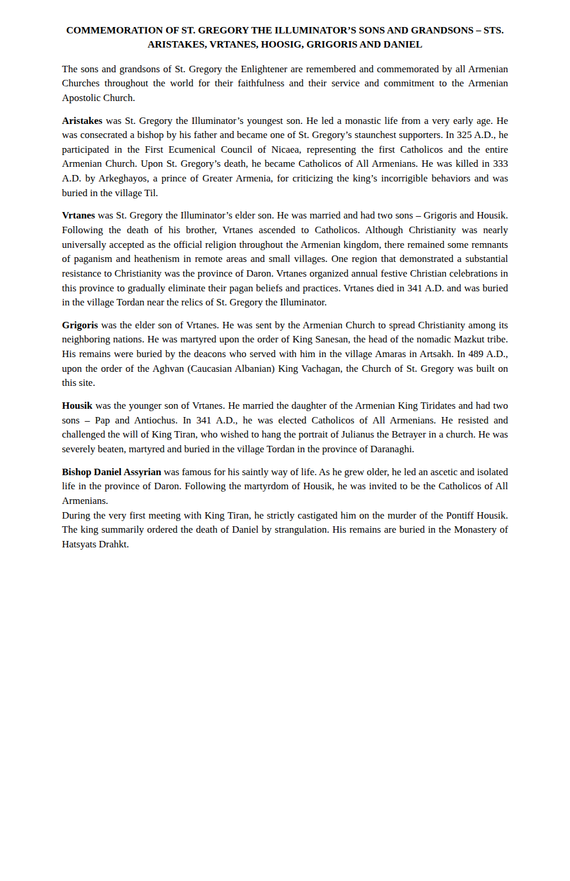Commemoration of St. Gregory the Illuminator’s Sons and Grandsons – Sts. Aristakes, Vrtanes, Hoosig, Grigoris and Daniel
The sons and grandsons of St. Gregory the Enlightener are remembered and commemorated by all Armenian Churches throughout the world for their faithfulness and their service and commitment to the Armenian Apostolic Church.
Aristakes was St. Gregory the Illuminator’s youngest son. He led a monastic life from a very early age. He was consecrated a bishop by his father and became one of St. Gregory’s staunchest supporters. In 325 A.D., he participated in the First Ecumenical Council of Nicaea, representing the first Catholicos and the entire Armenian Church. Upon St. Gregory’s death, he became Catholicos of All Armenians. He was killed in 333 A.D. by Arkeghayos, a prince of Greater Armenia, for criticizing the king’s incorrigible behaviors and was buried in the village Til.
Vrtanes was St. Gregory the Illuminator’s elder son. He was married and had two sons – Grigoris and Housik. Following the death of his brother, Vrtanes ascended to Catholicos. Although Christianity was nearly universally accepted as the official religion throughout the Armenian kingdom, there remained some remnants of paganism and heathenism in remote areas and small villages. One region that demonstrated a substantial resistance to Christianity was the province of Daron. Vrtanes organized annual festive Christian celebrations in this province to gradually eliminate their pagan beliefs and practices. Vrtanes died in 341 A.D. and was buried in the village Tordan near the relics of St. Gregory the Illuminator.
Grigoris was the elder son of Vrtanes. He was sent by the Armenian Church to spread Christianity among its neighboring nations. He was martyred upon the order of King Sanesan, the head of the nomadic Mazkut tribe. His remains were buried by the deacons who served with him in the village Amaras in Artsakh. In 489 A.D., upon the order of the Aghvan (Caucasian Albanian) King Vachagan, the Church of St. Gregory was built on this site.
Housik was the younger son of Vrtanes. He married the daughter of the Armenian King Tiridates and had two sons – Pap and Antiochus. In 341 A.D., he was elected Catholicos of All Armenians. He resisted and challenged the will of King Tiran, who wished to hang the portrait of Julianus the Betrayer in a church. He was severely beaten, martyred and buried in the village Tordan in the province of Daranaghi.
Bishop Daniel Assyrian was famous for his saintly way of life. As he grew older, he led an ascetic and isolated life in the province of Daron. Following the martyrdom of Housik, he was invited to be the Catholicos of All Armenians.
During the very first meeting with King Tiran, he strictly castigated him on the murder of the Pontiff Housik. The king summarily ordered the death of Daniel by strangulation. His remains are buried in the Monastery of Hatsyats Drahkt.